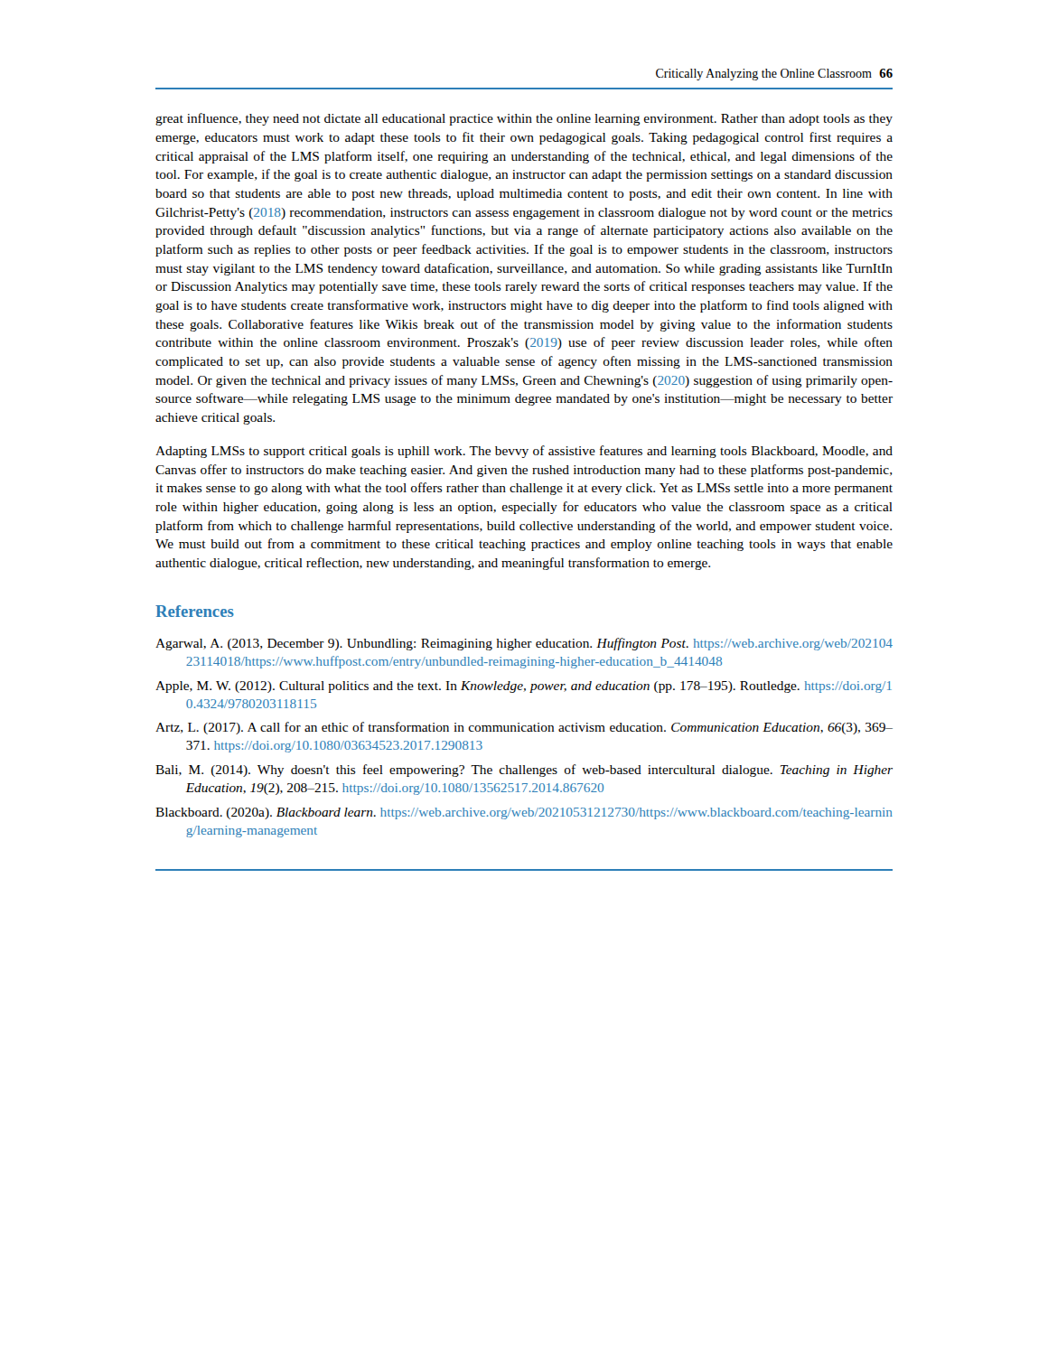Critically Analyzing the Online Classroom 66
great influence, they need not dictate all educational practice within the online learning environment. Rather than adopt tools as they emerge, educators must work to adapt these tools to fit their own pedagogical goals. Taking pedagogical control first requires a critical appraisal of the LMS platform itself, one requiring an understanding of the technical, ethical, and legal dimensions of the tool. For example, if the goal is to create authentic dialogue, an instructor can adapt the permission settings on a standard discussion board so that students are able to post new threads, upload multimedia content to posts, and edit their own content. In line with Gilchrist-Petty's (2018) recommendation, instructors can assess engagement in classroom dialogue not by word count or the metrics provided through default "discussion analytics" functions, but via a range of alternate participatory actions also available on the platform such as replies to other posts or peer feedback activities. If the goal is to empower students in the classroom, instructors must stay vigilant to the LMS tendency toward datafication, surveillance, and automation. So while grading assistants like TurnItIn or Discussion Analytics may potentially save time, these tools rarely reward the sorts of critical responses teachers may value. If the goal is to have students create transformative work, instructors might have to dig deeper into the platform to find tools aligned with these goals. Collaborative features like Wikis break out of the transmission model by giving value to the information students contribute within the online classroom environment. Proszak's (2019) use of peer review discussion leader roles, while often complicated to set up, can also provide students a valuable sense of agency often missing in the LMS-sanctioned transmission model. Or given the technical and privacy issues of many LMSs, Green and Chewning's (2020) suggestion of using primarily open-source software—while relegating LMS usage to the minimum degree mandated by one's institution—might be necessary to better achieve critical goals.
Adapting LMSs to support critical goals is uphill work. The bevvy of assistive features and learning tools Blackboard, Moodle, and Canvas offer to instructors do make teaching easier. And given the rushed introduction many had to these platforms post-pandemic, it makes sense to go along with what the tool offers rather than challenge it at every click. Yet as LMSs settle into a more permanent role within higher education, going along is less an option, especially for educators who value the classroom space as a critical platform from which to challenge harmful representations, build collective understanding of the world, and empower student voice. We must build out from a commitment to these critical teaching practices and employ online teaching tools in ways that enable authentic dialogue, critical reflection, new understanding, and meaningful transformation to emerge.
References
Agarwal, A. (2013, December 9). Unbundling: Reimagining higher education. Huffington Post. https://web.archive.org/web/20210423114018/https://www.huffpost.com/entry/unbundled-reimagining-higher-education_b_4414048
Apple, M. W. (2012). Cultural politics and the text. In Knowledge, power, and education (pp. 178–195). Routledge. https://doi.org/10.4324/9780203118115
Artz, L. (2017). A call for an ethic of transformation in communication activism education. Communication Education, 66(3), 369–371. https://doi.org/10.1080/03634523.2017.1290813
Bali, M. (2014). Why doesn't this feel empowering? The challenges of web-based intercultural dialogue. Teaching in Higher Education, 19(2), 208–215. https://doi.org/10.1080/13562517.2014.867620
Blackboard. (2020a). Blackboard learn. https://web.archive.org/web/20210531212730/https://www.blackboard.com/teaching-learning/learning-management